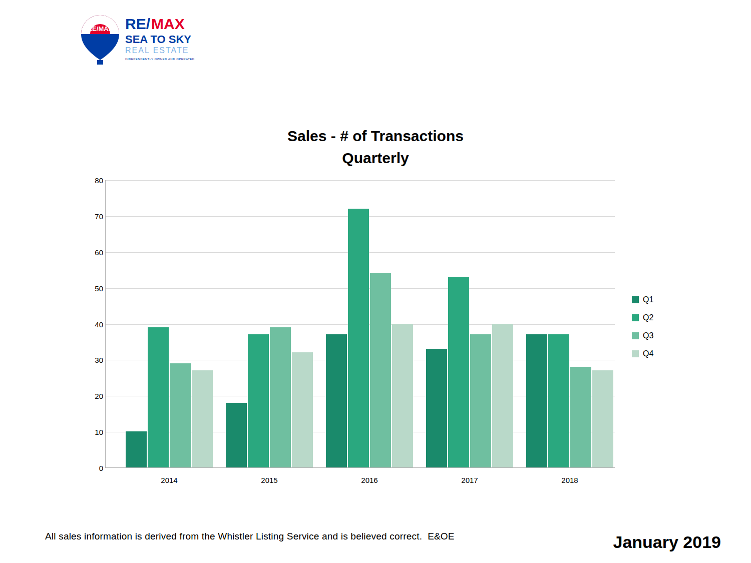RE/MAX RE/ MAX SEA TO SKY REAL ESTATE INDEPENDENTLY OWNED AND OPERATED
Sales - # of Transactions
Quarterly
80
70
60
50
40
30
20
10
0
2014
2015
2016
2017
2018
Q1
Q2
Q3
Q4
All sales information is derived from the Whistler Listing Service and is believed correct. E&OE
January 2019